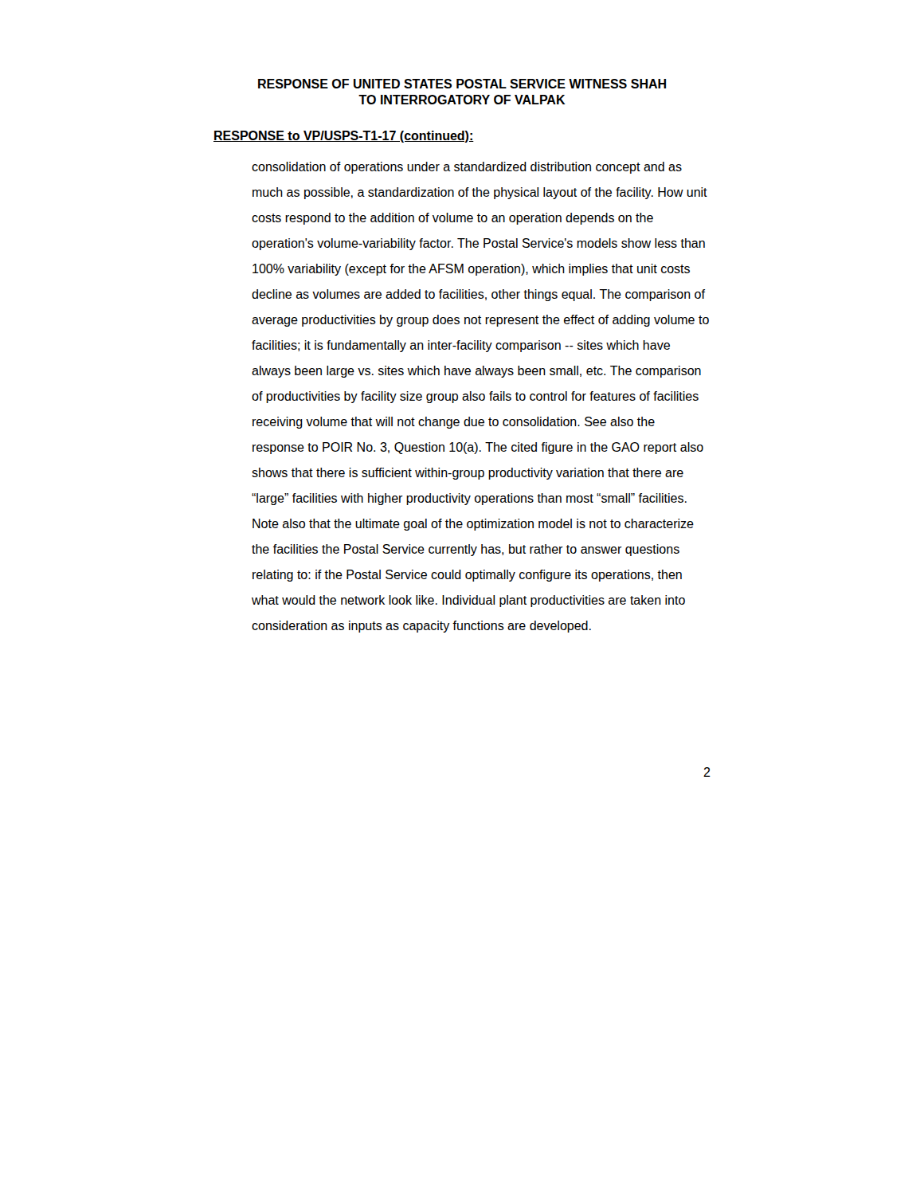RESPONSE OF UNITED STATES POSTAL SERVICE WITNESS SHAH TO INTERROGATORY OF VALPAK
RESPONSE to VP/USPS-T1-17 (continued):
consolidation of operations under a standardized distribution concept and as much as possible, a standardization of the physical layout of the facility. How unit costs respond to the addition of volume to an operation depends on the operation's volume-variability factor. The Postal Service's models show less than 100% variability (except for the AFSM operation), which implies that unit costs decline as volumes are added to facilities, other things equal. The comparison of average productivities by group does not represent the effect of adding volume to facilities; it is fundamentally an inter-facility comparison -- sites which have always been large vs. sites which have always been small, etc. The comparison of productivities by facility size group also fails to control for features of facilities receiving volume that will not change due to consolidation. See also the response to POIR No. 3, Question 10(a). The cited figure in the GAO report also shows that there is sufficient within-group productivity variation that there are “large” facilities with higher productivity operations than most “small” facilities. Note also that the ultimate goal of the optimization model is not to characterize the facilities the Postal Service currently has, but rather to answer questions relating to: if the Postal Service could optimally configure its operations, then what would the network look like. Individual plant productivities are taken into consideration as inputs as capacity functions are developed.
2